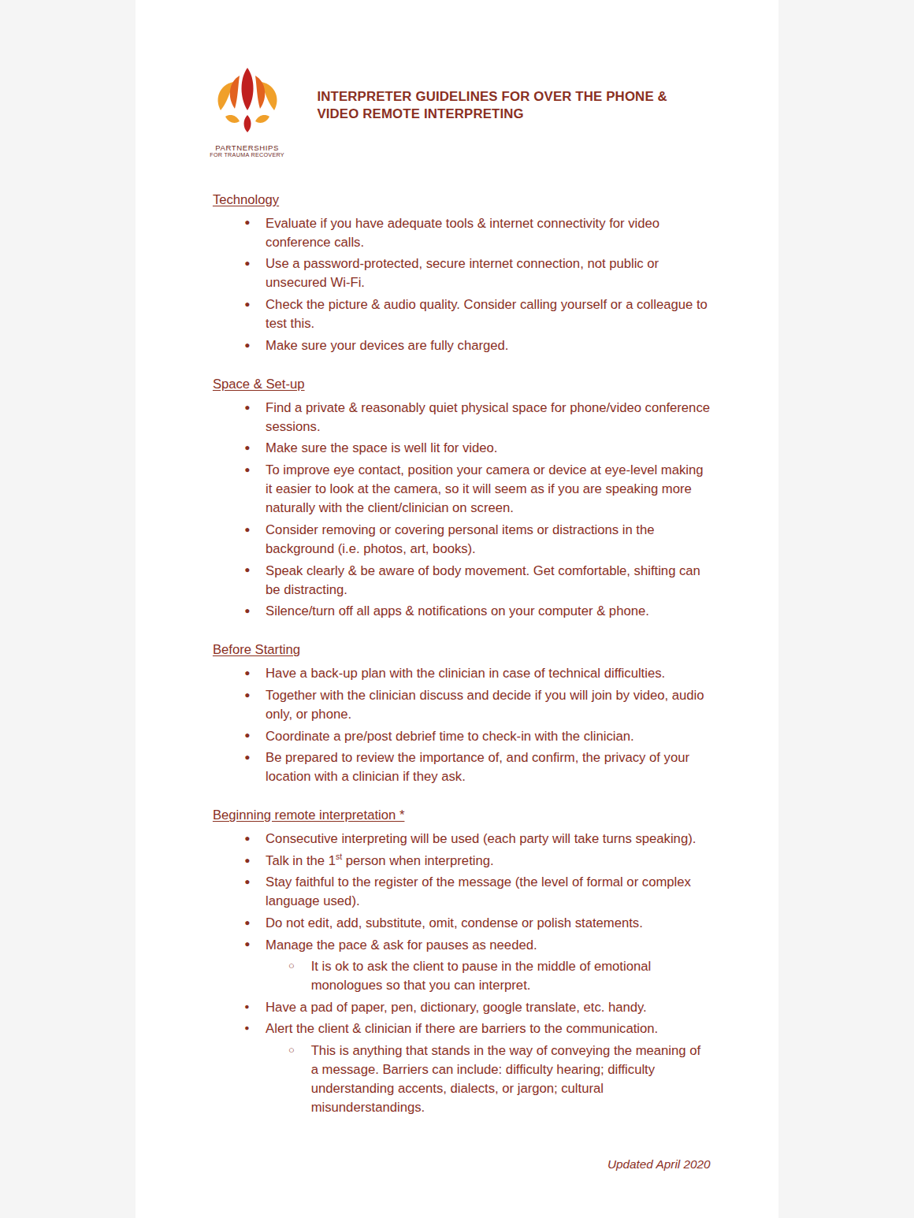Partnershipsfor Trauma Recovery
INTERPRETER GUIDELINES FOR OVER THE PHONE & VIDEO REMOTE INTERPRETING
Technology
Evaluate if you have adequate tools & internet connectivity for video conference calls.
Use a password-protected, secure internet connection, not public or unsecured Wi-Fi.
Check the picture & audio quality. Consider calling yourself or a colleague to test this.
Make sure your devices are fully charged.
Space & Set-up
Find a private & reasonably quiet physical space for phone/video conference sessions.
Make sure the space is well lit for video.
To improve eye contact, position your camera or device at eye-level making it easier to look at the camera, so it will seem as if you are speaking more naturally with the client/clinician on screen.
Consider removing or covering personal items or distractions in the background (i.e. photos, art, books).
Speak clearly & be aware of body movement. Get comfortable, shifting can be distracting.
Silence/turn off all apps & notifications on your computer & phone.
Before Starting
Have a back-up plan with the clinician in case of technical difficulties.
Together with the clinician discuss and decide if you will join by video, audio only, or phone.
Coordinate a pre/post debrief time to check-in with the clinician.
Be prepared to review the importance of, and confirm, the privacy of your location with a clinician if they ask.
Beginning remote interpretation *
Consecutive interpreting will be used (each party will take turns speaking).
Talk in the 1st person when interpreting.
Stay faithful to the register of the message (the level of formal or complex language used).
Do not edit, add, substitute, omit, condense or polish statements.
Manage the pace & ask for pauses as needed.
It is ok to ask the client to pause in the middle of emotional monologues so that you can interpret.
Have a pad of paper, pen, dictionary, google translate, etc. handy.
Alert the client & clinician if there are barriers to the communication.
This is anything that stands in the way of conveying the meaning of a message. Barriers can include: difficulty hearing; difficulty understanding accents, dialects, or jargon; cultural misunderstandings.
Updated April 2020